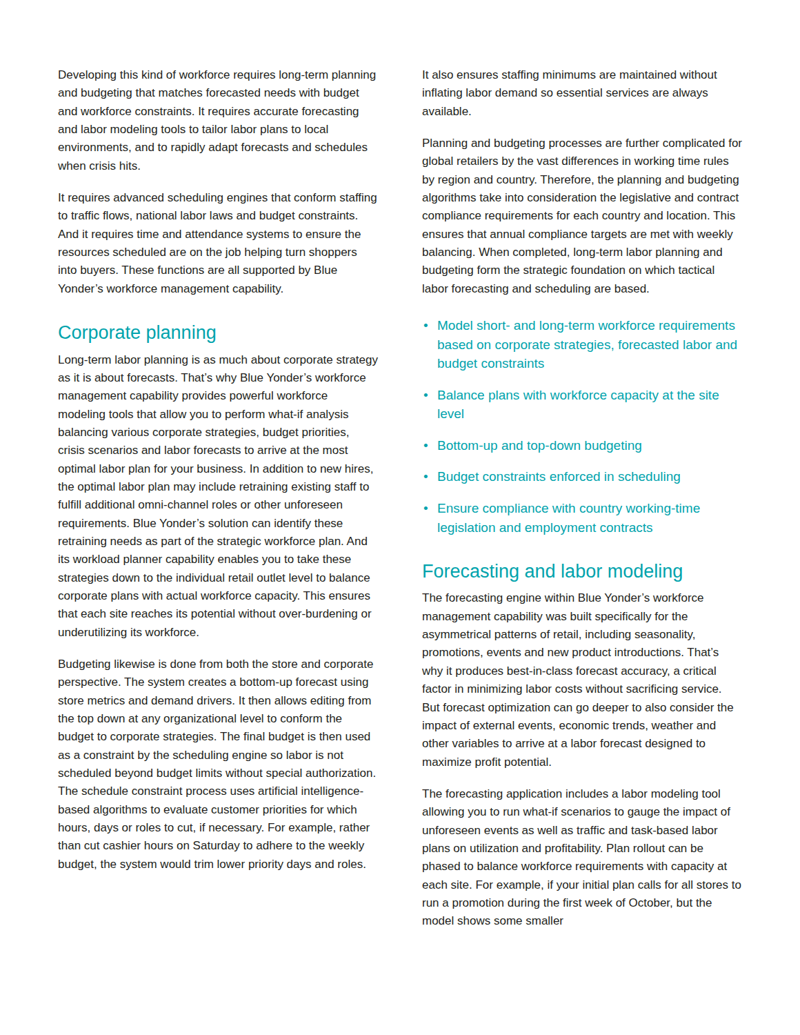Developing this kind of workforce requires long-term planning and budgeting that matches forecasted needs with budget and workforce constraints. It requires accurate forecasting and labor modeling tools to tailor labor plans to local environments, and to rapidly adapt forecasts and schedules when crisis hits.
It requires advanced scheduling engines that conform staffing to traffic flows, national labor laws and budget constraints. And it requires time and attendance systems to ensure the resources scheduled are on the job helping turn shoppers into buyers. These functions are all supported by Blue Yonder’s workforce management capability.
Corporate planning
Long-term labor planning is as much about corporate strategy as it is about forecasts. That’s why Blue Yonder’s workforce management capability provides powerful workforce modeling tools that allow you to perform what-if analysis balancing various corporate strategies, budget priorities, crisis scenarios and labor forecasts to arrive at the most optimal labor plan for your business. In addition to new hires, the optimal labor plan may include retraining existing staff to fulfill additional omni-channel roles or other unforeseen requirements. Blue Yonder’s solution can identify these retraining needs as part of the strategic workforce plan. And its workload planner capability enables you to take these strategies down to the individual retail outlet level to balance corporate plans with actual workforce capacity. This ensures that each site reaches its potential without over-burdening or underutilizing its workforce.
Budgeting likewise is done from both the store and corporate perspective. The system creates a bottom-up forecast using store metrics and demand drivers. It then allows editing from the top down at any organizational level to conform the budget to corporate strategies. The final budget is then used as a constraint by the scheduling engine so labor is not scheduled beyond budget limits without special authorization. The schedule constraint process uses artificial intelligence-based algorithms to evaluate customer priorities for which hours, days or roles to cut, if necessary. For example, rather than cut cashier hours on Saturday to adhere to the weekly budget, the system would trim lower priority days and roles.
It also ensures staffing minimums are maintained without inflating labor demand so essential services are always available.
Planning and budgeting processes are further complicated for global retailers by the vast differences in working time rules by region and country. Therefore, the planning and budgeting algorithms take into consideration the legislative and contract compliance requirements for each country and location. This ensures that annual compliance targets are met with weekly balancing. When completed, long-term labor planning and budgeting form the strategic foundation on which tactical labor forecasting and scheduling are based.
Model short- and long-term workforce requirements based on corporate strategies, forecasted labor and budget constraints
Balance plans with workforce capacity at the site level
Bottom-up and top-down budgeting
Budget constraints enforced in scheduling
Ensure compliance with country working-time legislation and employment contracts
Forecasting and labor modeling
The forecasting engine within Blue Yonder’s workforce management capability was built specifically for the asymmetrical patterns of retail, including seasonality, promotions, events and new product introductions. That’s why it produces best-in-class forecast accuracy, a critical factor in minimizing labor costs without sacrificing service. But forecast optimization can go deeper to also consider the impact of external events, economic trends, weather and other variables to arrive at a labor forecast designed to maximize profit potential.
The forecasting application includes a labor modeling tool allowing you to run what-if scenarios to gauge the impact of unforeseen events as well as traffic and task-based labor plans on utilization and profitability. Plan rollout can be phased to balance workforce requirements with capacity at each site. For example, if your initial plan calls for all stores to run a promotion during the first week of October, but the model shows some smaller